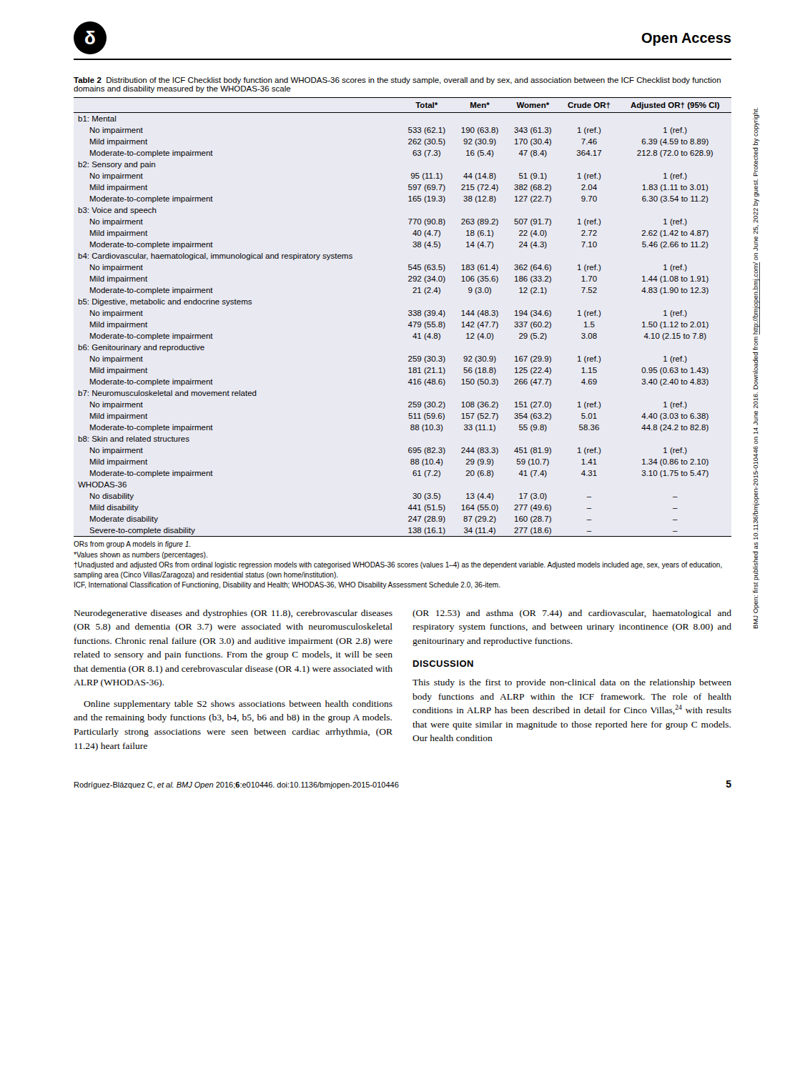δ
Open Access
BMJ Open: first published as 10.1136/bmjopen-2015-010446 on 14 June 2016. Downloaded from http://bmjopen.bmj.com/ on June 25, 2022 by guest. Protected by copyright.
Table 2 Distribution of the ICF Checklist body function and WHODAS-36 scores in the study sample, overall and by sex, and association between the ICF Checklist body function domains and disability measured by the WHODAS-36 scale
| | Total* | Men* | Women* | Crude OR† | Adjusted OR† (95% CI) |
| --- | --- | --- | --- | --- | --- |
| b1: Mental | | | | | |
| No impairment | 533 (62.1) | 190 (63.8) | 343 (61.3) | 1 (ref.) | 1 (ref.) |
| Mild impairment | 262 (30.5) | 92 (30.9) | 170 (30.4) | 7.46 | 6.39 (4.59 to 8.89) |
| Moderate-to-complete impairment | 63 (7.3) | 16 (5.4) | 47 (8.4) | 364.17 | 212.8 (72.0 to 628.9) |
| b2: Sensory and pain | | | | | |
| No impairment | 95 (11.1) | 44 (14.8) | 51 (9.1) | 1 (ref.) | 1 (ref.) |
| Mild impairment | 597 (69.7) | 215 (72.4) | 382 (68.2) | 2.04 | 1.83 (1.11 to 3.01) |
| Moderate-to-complete impairment | 165 (19.3) | 38 (12.8) | 127 (22.7) | 9.70 | 6.30 (3.54 to 11.2) |
| b3: Voice and speech | | | | | |
| No impairment | 770 (90.8) | 263 (89.2) | 507 (91.7) | 1 (ref.) | 1 (ref.) |
| Mild impairment | 40 (4.7) | 18 (6.1) | 22 (4.0) | 2.72 | 2.62 (1.42 to 4.87) |
| Moderate-to-complete impairment | 38 (4.5) | 14 (4.7) | 24 (4.3) | 7.10 | 5.46 (2.66 to 11.2) |
| b4: Cardiovascular, haematological, immunological and respiratory systems | | | | | |
| No impairment | 545 (63.5) | 183 (61.4) | 362 (64.6) | 1 (ref.) | 1 (ref.) |
| Mild impairment | 292 (34.0) | 106 (35.6) | 186 (33.2) | 1.70 | 1.44 (1.08 to 1.91) |
| Moderate-to-complete impairment | 21 (2.4) | 9 (3.0) | 12 (2.1) | 7.52 | 4.83 (1.90 to 12.3) |
| b5: Digestive, metabolic and endocrine systems | | | | | |
| No impairment | 338 (39.4) | 144 (48.3) | 194 (34.6) | 1 (ref.) | 1 (ref.) |
| Mild impairment | 479 (55.8) | 142 (47.7) | 337 (60.2) | 1.5 | 1.50 (1.12 to 2.01) |
| Moderate-to-complete impairment | 41 (4.8) | 12 (4.0) | 29 (5.2) | 3.08 | 4.10 (2.15 to 7.8) |
| b6: Genitourinary and reproductive | | | | | |
| No impairment | 259 (30.3) | 92 (30.9) | 167 (29.9) | 1 (ref.) | 1 (ref.) |
| Mild impairment | 181 (21.1) | 56 (18.8) | 125 (22.4) | 1.15 | 0.95 (0.63 to 1.43) |
| Moderate-to-complete impairment | 416 (48.6) | 150 (50.3) | 266 (47.7) | 4.69 | 3.40 (2.40 to 4.83) |
| b7: Neuromusculoskeletal and movement related | | | | | |
| No impairment | 259 (30.2) | 108 (36.2) | 151 (27.0) | 1 (ref.) | 1 (ref.) |
| Mild impairment | 511 (59.6) | 157 (52.7) | 354 (63.2) | 5.01 | 4.40 (3.03 to 6.38) |
| Moderate-to-complete impairment | 88 (10.3) | 33 (11.1) | 55 (9.8) | 58.36 | 44.8 (24.2 to 82.8) |
| b8: Skin and related structures | | | | | |
| No impairment | 695 (82.3) | 244 (83.3) | 451 (81.9) | 1 (ref.) | 1 (ref.) |
| Mild impairment | 88 (10.4) | 29 (9.9) | 59 (10.7) | 1.41 | 1.34 (0.86 to 2.10) |
| Moderate-to-complete impairment | 61 (7.2) | 20 (6.8) | 41 (7.4) | 4.31 | 3.10 (1.75 to 5.47) |
| WHODAS-36 | | | | | |
| No disability | 30 (3.5) | 13 (4.4) | 17 (3.0) | – | – |
| Mild disability | 441 (51.5) | 164 (55.0) | 277 (49.6) | – | – |
| Moderate disability | 247 (28.9) | 87 (29.2) | 160 (28.7) | – | – |
| Severe-to-complete disability | 138 (16.1) | 34 (11.4) | 277 (18.6) | – | – |
ORs from group A models in figure 1.
*Values shown as numbers (percentages).
†Unadjusted and adjusted ORs from ordinal logistic regression models with categorised WHODAS-36 scores (values 1–4) as the dependent variable. Adjusted models included age, sex, years of education, sampling area (Cinco Villas/Zaragoza) and residential status (own home/institution).
ICF, International Classification of Functioning, Disability and Health; WHODAS-36, WHO Disability Assessment Schedule 2.0, 36-item.
Neurodegenerative diseases and dystrophies (OR 11.8), cerebrovascular diseases (OR 5.8) and dementia (OR 3.7) were associated with neuromusculoskeletal functions. Chronic renal failure (OR 3.0) and auditive impairment (OR 2.8) were related to sensory and pain functions. From the group C models, it will be seen that dementia (OR 8.1) and cerebrovascular disease (OR 4.1) were associated with ALRP (WHODAS-36).
Online supplementary table S2 shows associations between health conditions and the remaining body functions (b3, b4, b5, b6 and b8) in the group A models. Particularly strong associations were seen between cardiac arrhythmia, (OR 11.24) heart failure
(OR 12.53) and asthma (OR 7.44) and cardiovascular, haematological and respiratory system functions, and between urinary incontinence (OR 8.00) and genitourinary and reproductive functions.
DISCUSSION
This study is the first to provide non-clinical data on the relationship between body functions and ALRP within the ICF framework. The role of health conditions in ALRP has been described in detail for Cinco Villas,24 with results that were quite similar in magnitude to those reported here for group C models. Our health condition
Rodríguez-Blázquez C, et al. BMJ Open 2016;6:e010446. doi:10.1136/bmjopen-2015-010446
5